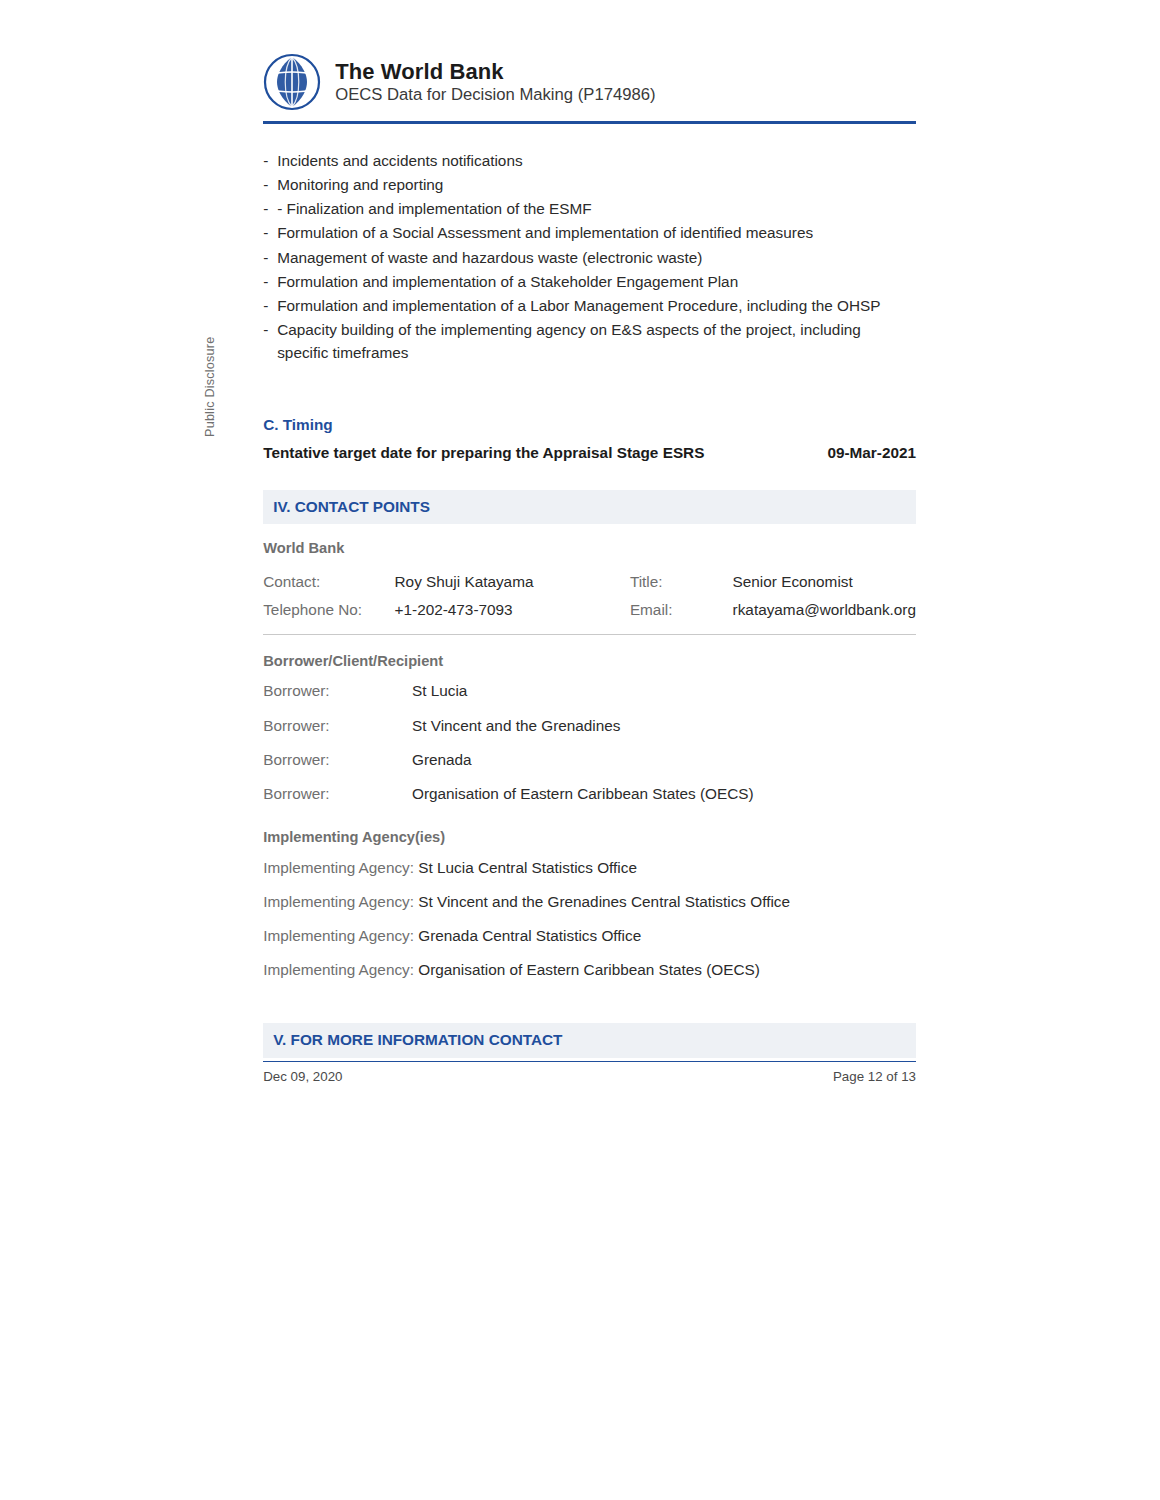Public Disclosure
The World Bank
OECS Data for Decision Making (P174986)
Incidents and accidents notifications
Monitoring and reporting
- Finalization and implementation of the ESMF
Formulation of a Social Assessment and implementation of identified measures
Management of waste and hazardous waste (electronic waste)
Formulation and implementation of a Stakeholder Engagement Plan
Formulation and implementation of a Labor Management Procedure, including the OHSP
Capacity building of the implementing agency on E&S aspects of the project, including specific timeframes
C. Timing
Tentative target date for preparing the Appraisal Stage ESRS 09-Mar-2021
IV. CONTACT POINTS
World Bank
| Contact: | Roy Shuji Katayama | Title: | Senior Economist |
| Telephone No: | +1-202-473-7093 | Email: | rkatayama@worldbank.org |
Borrower/Client/Recipient
Borrower: St Lucia
Borrower: St Vincent and the Grenadines
Borrower: Grenada
Borrower: Organisation of Eastern Caribbean States (OECS)
Implementing Agency(ies)
Implementing Agency: St Lucia Central Statistics Office
Implementing Agency: St Vincent and the Grenadines Central Statistics Office
Implementing Agency: Grenada Central Statistics Office
Implementing Agency: Organisation of Eastern Caribbean States (OECS)
V. FOR MORE INFORMATION CONTACT
Dec 09, 2020 Page 12 of 13